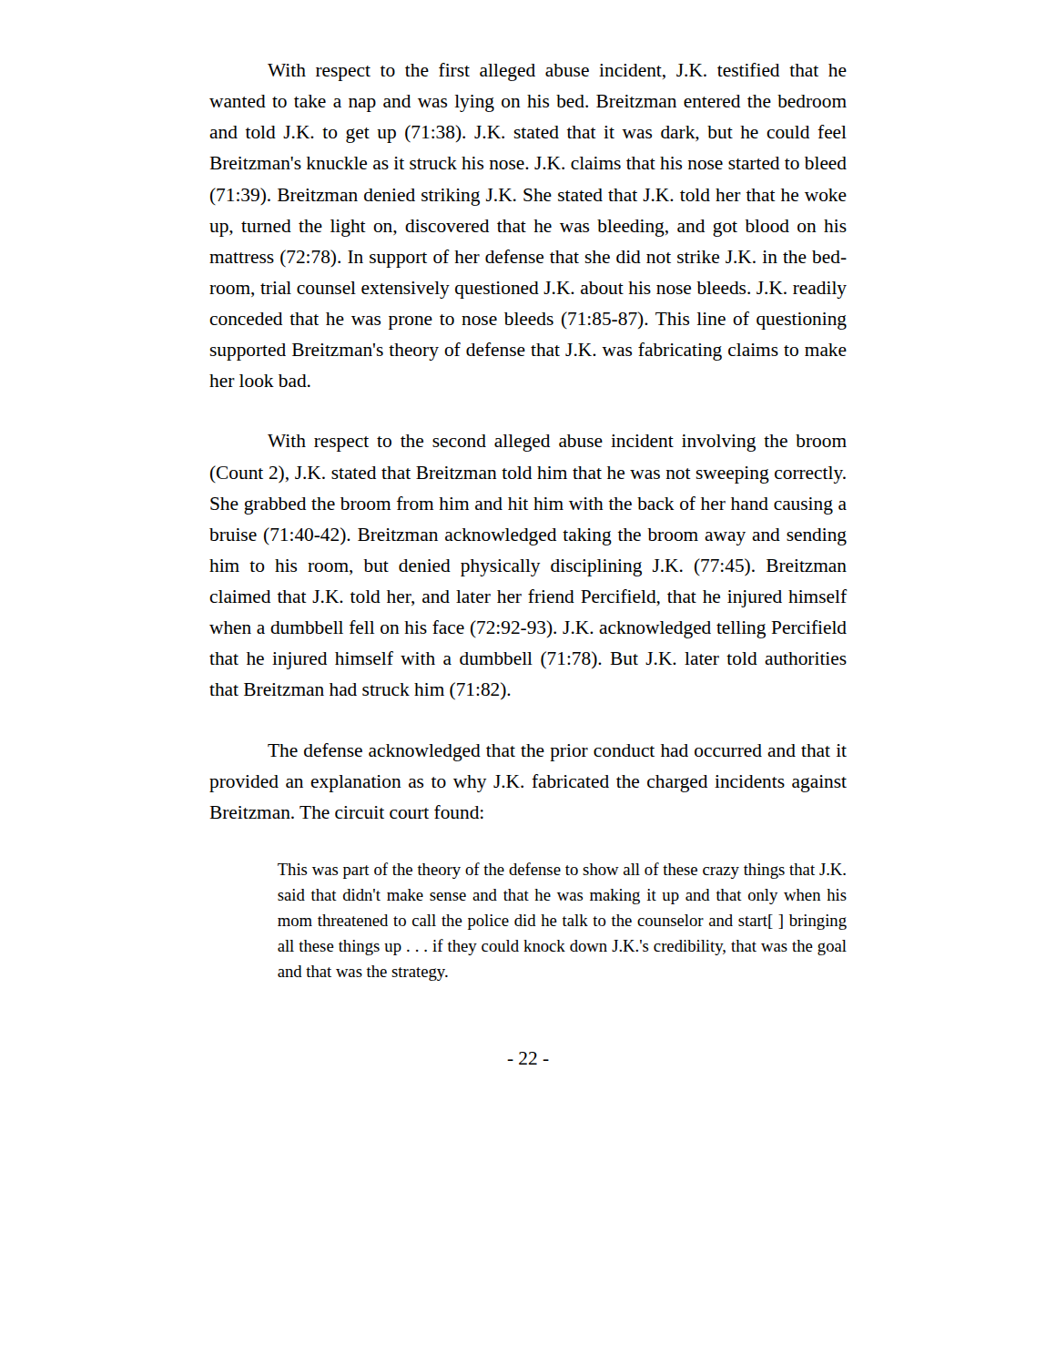With respect to the first alleged abuse incident, J.K. testified that he wanted to take a nap and was lying on his bed. Breitzman entered the bedroom and told J.K. to get up (71:38). J.K. stated that it was dark, but he could feel Breitzman's knuckle as it struck his nose. J.K. claims that his nose started to bleed (71:39). Breitzman denied striking J.K. She stated that J.K. told her that he woke up, turned the light on, discovered that he was bleeding, and got blood on his mattress (72:78). In support of her defense that she did not strike J.K. in the bedroom, trial counsel extensively questioned J.K. about his nose bleeds. J.K. readily conceded that he was prone to nose bleeds (71:85-87). This line of questioning supported Breitzman's theory of defense that J.K. was fabricating claims to make her look bad.
With respect to the second alleged abuse incident involving the broom (Count 2), J.K. stated that Breitzman told him that he was not sweeping correctly. She grabbed the broom from him and hit him with the back of her hand causing a bruise (71:40-42). Breitzman acknowledged taking the broom away and sending him to his room, but denied physically disciplining J.K. (77:45). Breitzman claimed that J.K. told her, and later her friend Percifield, that he injured himself when a dumbbell fell on his face (72:92-93). J.K. acknowledged telling Percifield that he injured himself with a dumbbell (71:78). But J.K. later told authorities that Breitzman had struck him (71:82).
The defense acknowledged that the prior conduct had occurred and that it provided an explanation as to why J.K. fabricated the charged incidents against Breitzman. The circuit court found:
This was part of the theory of the defense to show all of these crazy things that J.K. said that didn't make sense and that he was making it up and that only when his mom threatened to call the police did he talk to the counselor and start[ ] bringing all these things up . . . if they could knock down J.K.'s credibility, that was the goal and that was the strategy.
- 22 -